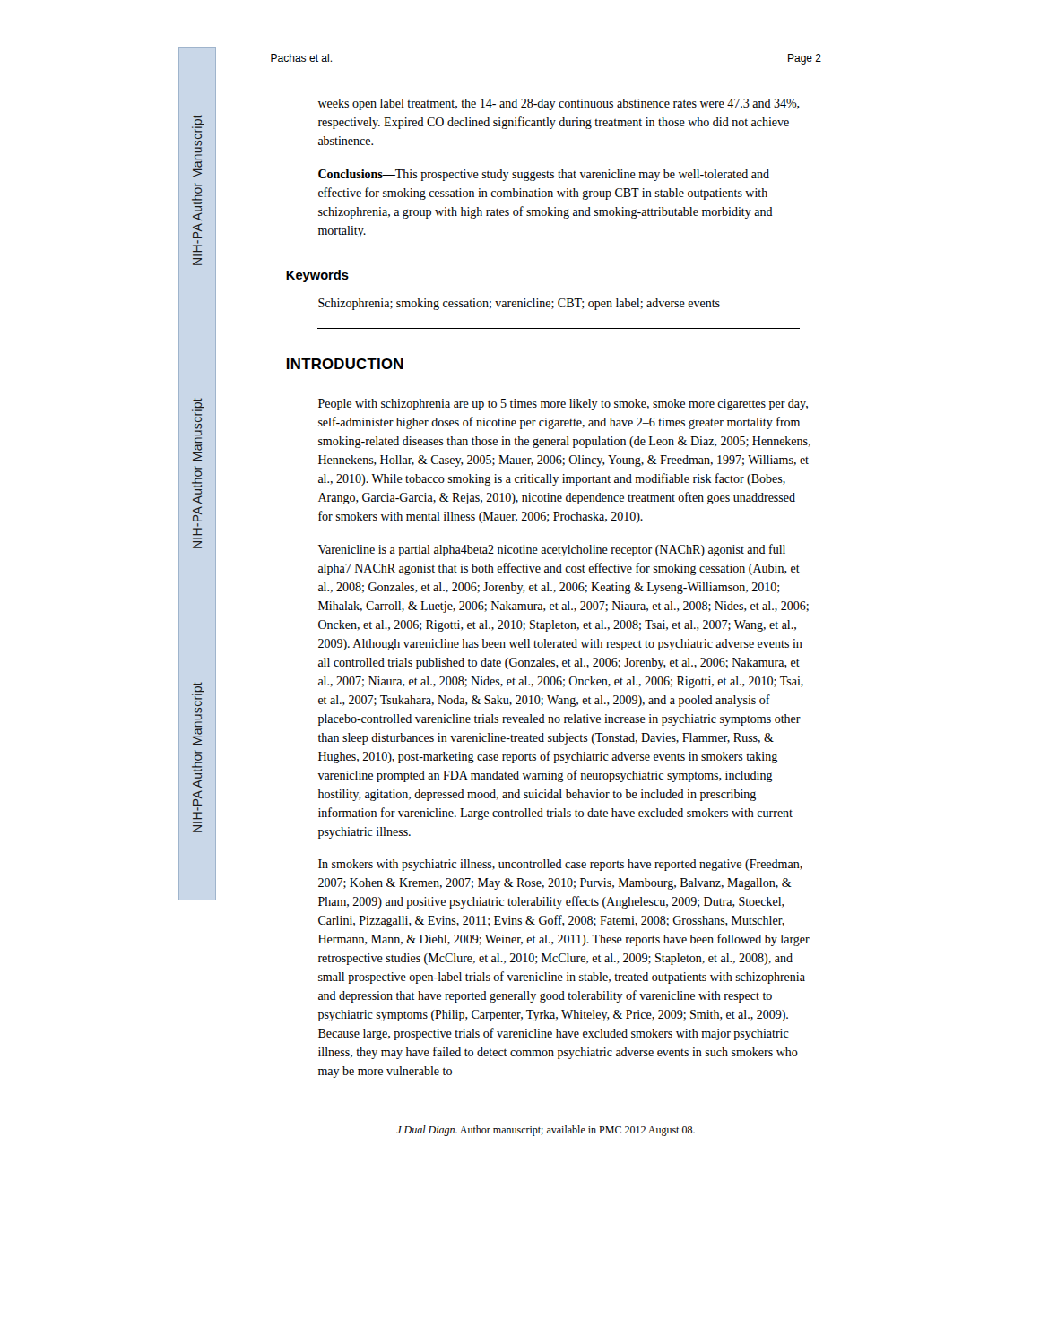NIH-PA Author Manuscript NIH-PA Author Manuscript NIH-PA Author Manuscript
Pachas et al.
Page 2
weeks open label treatment, the 14- and 28-day continuous abstinence rates were 47.3 and 34%, respectively. Expired CO declined significantly during treatment in those who did not achieve abstinence.
Conclusions—This prospective study suggests that varenicline may be well-tolerated and effective for smoking cessation in combination with group CBT in stable outpatients with schizophrenia, a group with high rates of smoking and smoking-attributable morbidity and mortality.
Keywords
Schizophrenia; smoking cessation; varenicline; CBT; open label; adverse events
INTRODUCTION
People with schizophrenia are up to 5 times more likely to smoke, smoke more cigarettes per day, self-administer higher doses of nicotine per cigarette, and have 2–6 times greater mortality from smoking-related diseases than those in the general population (de Leon & Diaz, 2005; Hennekens, Hennekens, Hollar, & Casey, 2005; Mauer, 2006; Olincy, Young, & Freedman, 1997; Williams, et al., 2010). While tobacco smoking is a critically important and modifiable risk factor (Bobes, Arango, Garcia-Garcia, & Rejas, 2010), nicotine dependence treatment often goes unaddressed for smokers with mental illness (Mauer, 2006; Prochaska, 2010).
Varenicline is a partial alpha4beta2 nicotine acetylcholine receptor (NAChR) agonist and full alpha7 NAChR agonist that is both effective and cost effective for smoking cessation (Aubin, et al., 2008; Gonzales, et al., 2006; Jorenby, et al., 2006; Keating & Lyseng-Williamson, 2010; Mihalak, Carroll, & Luetje, 2006; Nakamura, et al., 2007; Niaura, et al., 2008; Nides, et al., 2006; Oncken, et al., 2006; Rigotti, et al., 2010; Stapleton, et al., 2008; Tsai, et al., 2007; Wang, et al., 2009). Although varenicline has been well tolerated with respect to psychiatric adverse events in all controlled trials published to date (Gonzales, et al., 2006; Jorenby, et al., 2006; Nakamura, et al., 2007; Niaura, et al., 2008; Nides, et al., 2006; Oncken, et al., 2006; Rigotti, et al., 2010; Tsai, et al., 2007; Tsukahara, Noda, & Saku, 2010; Wang, et al., 2009), and a pooled analysis of placebo-controlled varenicline trials revealed no relative increase in psychiatric symptoms other than sleep disturbances in varenicline-treated subjects (Tonstad, Davies, Flammer, Russ, & Hughes, 2010), post-marketing case reports of psychiatric adverse events in smokers taking varenicline prompted an FDA mandated warning of neuropsychiatric symptoms, including hostility, agitation, depressed mood, and suicidal behavior to be included in prescribing information for varenicline. Large controlled trials to date have excluded smokers with current psychiatric illness.
In smokers with psychiatric illness, uncontrolled case reports have reported negative (Freedman, 2007; Kohen & Kremen, 2007; May & Rose, 2010; Purvis, Mambourg, Balvanz, Magallon, & Pham, 2009) and positive psychiatric tolerability effects (Anghelescu, 2009; Dutra, Stoeckel, Carlini, Pizzagalli, & Evins, 2011; Evins & Goff, 2008; Fatemi, 2008; Grosshans, Mutschler, Hermann, Mann, & Diehl, 2009; Weiner, et al., 2011). These reports have been followed by larger retrospective studies (McClure, et al., 2010; McClure, et al., 2009; Stapleton, et al., 2008), and small prospective open-label trials of varenicline in stable, treated outpatients with schizophrenia and depression that have reported generally good tolerability of varenicline with respect to psychiatric symptoms (Philip, Carpenter, Tyrka, Whiteley, & Price, 2009; Smith, et al., 2009). Because large, prospective trials of varenicline have excluded smokers with major psychiatric illness, they may have failed to detect common psychiatric adverse events in such smokers who may be more vulnerable to
J Dual Diagn. Author manuscript; available in PMC 2012 August 08.